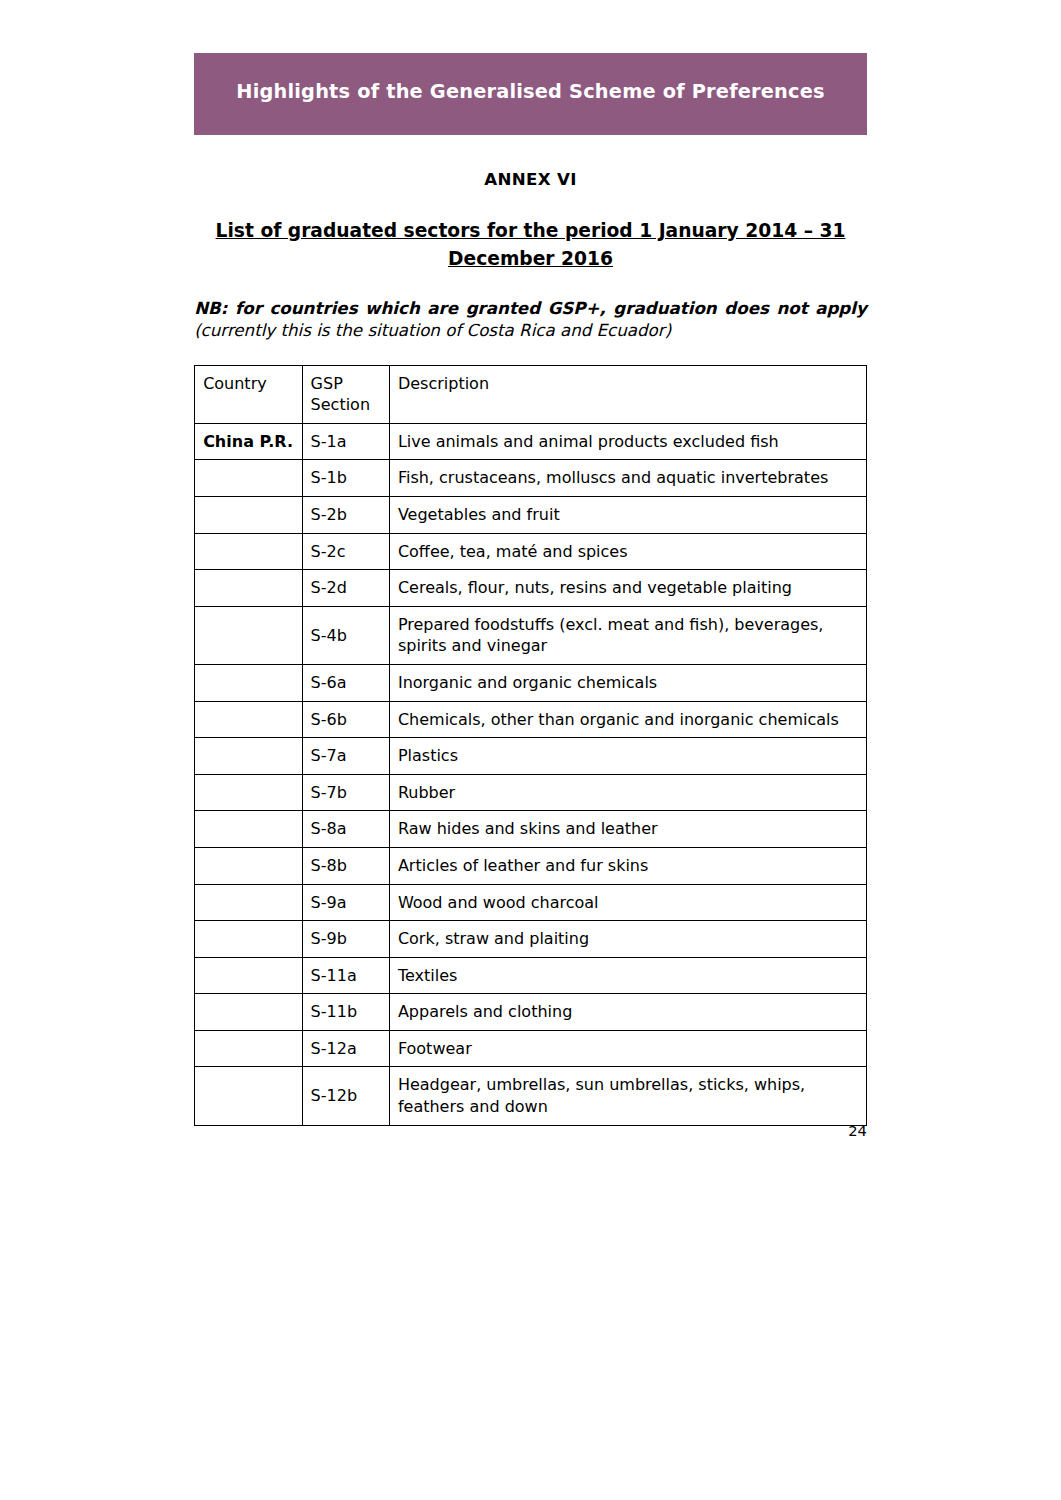Highlights of the Generalised Scheme of Preferences
ANNEX VI
List of graduated sectors for the period 1 January 2014 – 31 December 2016
NB: for countries which are granted GSP+, graduation does not apply (currently this is the situation of Costa Rica and Ecuador)
| Country | GSP Section | Description |
| China P.R. | S-1a | Live animals and animal products excluded fish |
| | S-1b | Fish, crustaceans, molluscs and aquatic invertebrates |
| | S-2b | Vegetables and fruit |
| | S-2c | Coffee, tea, maté and spices |
| | S-2d | Cereals, flour, nuts, resins and vegetable plaiting |
| | S-4b | Prepared foodstuffs (excl. meat and fish), beverages, spirits and vinegar |
| | S-6a | Inorganic and organic chemicals |
| | S-6b | Chemicals, other than organic and inorganic chemicals |
| | S-7a | Plastics |
| | S-7b | Rubber |
| | S-8a | Raw hides and skins and leather |
| | S-8b | Articles of leather and fur skins |
| | S-9a | Wood and wood charcoal |
| | S-9b | Cork, straw and plaiting |
| | S-11a | Textiles |
| | S-11b | Apparels and clothing |
| | S-12a | Footwear |
| | S-12b | Headgear, umbrellas, sun umbrellas, sticks, whips, feathers and down |
24